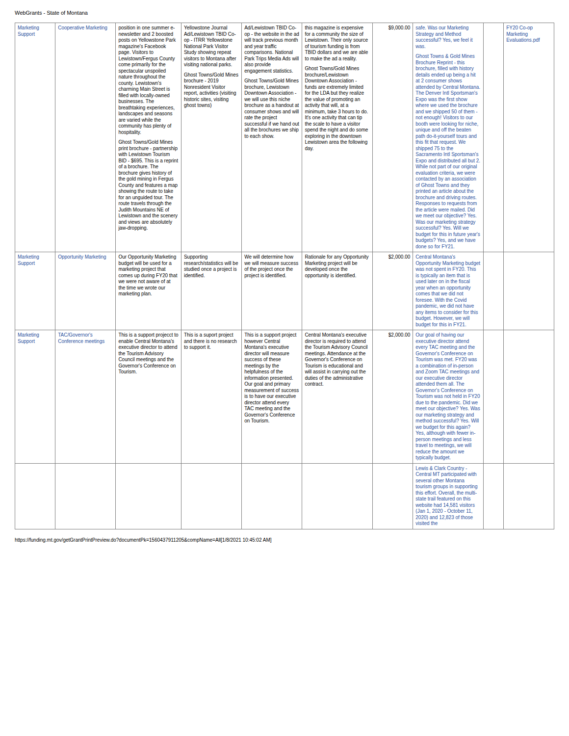WebGrants - State of Montana
| Marketing Support | Cooperative Marketing | position in one summer e-newsletter and 2 boosted posts on Yellowstone Park magazine's Facebook page. Visitors to Lewistown/Fergus County come primarily for the spectacular unspoiled nature throughout the county. Lewistown's charming Main Street is filled with locally-owned businesses. The breathtaking experiences, landscapes and seasons are varied while the community has plenty of hospitality. Ghost Towns/Gold Mines print brochure - partnership with Lewistown Tourism BID - $695. This is a reprint of a brochure. The brochure gives history of the gold mining in Fergus County and features a map showing the route to take for an unguided tour. The route travels through the Judith Mountains NE of Lewistown and the scenery and views are absolutely jaw-dropping. | Yellowstone Journal Ad/Lewistown TBID Co-op - ITRR Yellowstone National Park Visitor Study showing repeat visitors to Montana after visiting national parks. Ghost Towns/Gold Mines brochure - 2019 Nonresident Visitor report, activities (visiting historic sites, visiting ghost towns) | Ad/Lewistown TBID Co-op - the website in the ad will track previous month and year traffic comparisons. National Park Trips Media Ads will also provide engagement statistics. Ghost Towns/Gold Mines brochure, Lewistown Downtown Association - we will use this niche brochure as a handout at consumer shows and will rate the project successful if we hand out all the brochures we ship to each show. | this magazine is expensive for a community the size of Lewistown. Their only source of tourism funding is from TBID dollars and we are able to make the ad a reality. Ghost Towns/Gold Mines brochure/Lewistown Downtown Association - funds are extremely limited for the LDA but they realize the value of promoting an activity that will, at a minimum, take 3 hours to do. It's one activity that can tip the scale to have a visitor spend the night and do some exploring in the downtown Lewistown area the following day. | $9,000.00 | safe. Was our Marketing Strategy and Method successful? Yes, we feel it was. Ghost Towns & Gold Mines Brochure Reprint - this brochure, filled with history details ended up being a hit at 2 consumer shows attended by Central Montana. The Denver Intl Sportsman's Expo was the first show where we used the brochure and we shipped 50 of them - not enough! Visitors to our booth were looking for niche, unique and off the beaten path do-it-yourself tours and this fit that request. We shipped 75 to the Sacramento Intl Sportsman's Expo and distributed all but 2. While not part of our original evaluation criteria, we were contacted by an association of Ghost Towns and they printed an article about the brochure and driving routes. Responses to requests from the article were mailed. Did we meet our objective? Yes. Was our marketing strategy successful? Yes. Will we budget for this in future year's budgets? Yes, and we have done so for FY21. | | FY20 Co-op Marketing Evaluations.pdf |
| Marketing Support | Opportunity Marketing | Our Opportunity Marketing budget will be used for a marketing project that comes up during FY20 that we were not aware of at the time we wrote our marketing plan. | Supporting research/statistics will be studied once a project is identified. | We will determine how we will measure success of the project once the project is identified. | Rationale for any Opportunity Marketing project will be developed once the opportunity is identified. | $2,000.00 | Central Montana's Opportunity Marketing budget was not spent in FY20. This is typically an item that is used later on in the fiscal year when an opportunity comes that we did not foresee. With the Covid pandemic, we did not have any items to consider for this budget. However, we will budget for this in FY21. | | |
| Marketing Support | TAC/Governor's Conference meetings | This is a support projecct to enable Central Montana's executive director to attend the Tourism Advisory Council meetings and the Governor's Conference on Tourism. | This is a suport project and there is no research to support it. | This is a support project however Central Montana's executive director will measure success of these meetings by the helpfulness of the information presented. Our goal and primary measurement of success is to have our executive director attend every TAC meeting and the Governor's Conference on Tourism. | Central Montana's executive director is required to attend the Tourism Advisory Council meetings. Attendance at the Governor's Conference on Tourism is educational and will assist in carrying out the duties of the administrative contract. | $2,000.00 | Our goal of having our executive director attend every TAC meeting and the Governor's Conference on Tourism was met. FY20 was a combination of in-person and Zoom TAC meetings and our executive director attended them all. The Governor's Conference on Tourism was not held in FY20 due to the pandemic. Did we meet our objective? Yes. Was our marketing strategy and method successful? Yes. Will we budget for this again? Yes, although with fewer in-person meetings and less travel to meetings, we will reduce the amount we typically budget. | | |
| | | | | | | | Lewis & Clark Country - Central MT participated with several other Montana tourism groups in supporting this effort. Overall, the multi-state trail featured on this website had 14,581 visitors (Jan 1, 2020 - October 11, 2020) and 12,823 of those visited the | | |
https://funding.mt.gov/getGrantPrintPreview.do?documentPk=1560437911205&compName=All[1/8/2021 10:45:02 AM]